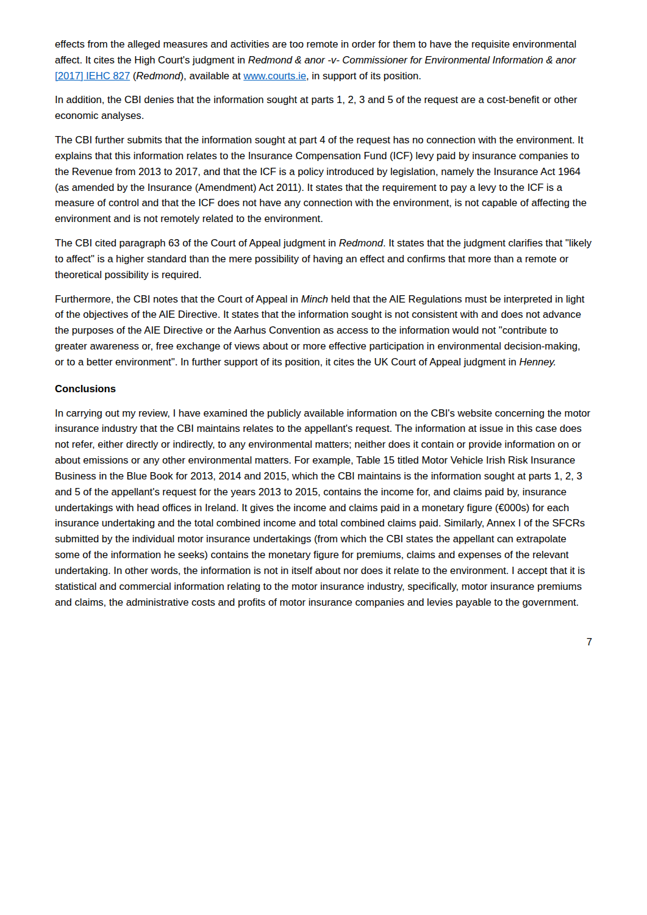effects from the alleged measures and activities are too remote in order for them to have the requisite environmental affect. It cites the High Court's judgment in Redmond & anor -v- Commissioner for Environmental Information & anor [2017] IEHC 827 (Redmond), available at www.courts.ie, in support of its position.
In addition, the CBI denies that the information sought at parts 1, 2, 3 and 5 of the request are a cost-benefit or other economic analyses.
The CBI further submits that the information sought at part 4 of the request has no connection with the environment. It explains that this information relates to the Insurance Compensation Fund (ICF) levy paid by insurance companies to the Revenue from 2013 to 2017, and that the ICF is a policy introduced by legislation, namely the Insurance Act 1964 (as amended by the Insurance (Amendment) Act 2011). It states that the requirement to pay a levy to the ICF is a measure of control and that the ICF does not have any connection with the environment, is not capable of affecting the environment and is not remotely related to the environment.
The CBI cited paragraph 63 of the Court of Appeal judgment in Redmond. It states that the judgment clarifies that "likely to affect" is a higher standard than the mere possibility of having an effect and confirms that more than a remote or theoretical possibility is required.
Furthermore, the CBI notes that the Court of Appeal in Minch held that the AIE Regulations must be interpreted in light of the objectives of the AIE Directive. It states that the information sought is not consistent with and does not advance the purposes of the AIE Directive or the Aarhus Convention as access to the information would not "contribute to greater awareness or, free exchange of views about or more effective participation in environmental decision-making, or to a better environment". In further support of its position, it cites the UK Court of Appeal judgment in Henney.
Conclusions
In carrying out my review, I have examined the publicly available information on the CBI's website concerning the motor insurance industry that the CBI maintains relates to the appellant's request. The information at issue in this case does not refer, either directly or indirectly, to any environmental matters; neither does it contain or provide information on or about emissions or any other environmental matters. For example, Table 15 titled Motor Vehicle Irish Risk Insurance Business in the Blue Book for 2013, 2014 and 2015, which the CBI maintains is the information sought at parts 1, 2, 3 and 5 of the appellant's request for the years 2013 to 2015, contains the income for, and claims paid by, insurance undertakings with head offices in Ireland. It gives the income and claims paid in a monetary figure (€000s) for each insurance undertaking and the total combined income and total combined claims paid. Similarly, Annex I of the SFCRs submitted by the individual motor insurance undertakings (from which the CBI states the appellant can extrapolate some of the information he seeks) contains the monetary figure for premiums, claims and expenses of the relevant undertaking. In other words, the information is not in itself about nor does it relate to the environment. I accept that it is statistical and commercial information relating to the motor insurance industry, specifically, motor insurance premiums and claims, the administrative costs and profits of motor insurance companies and levies payable to the government.
7